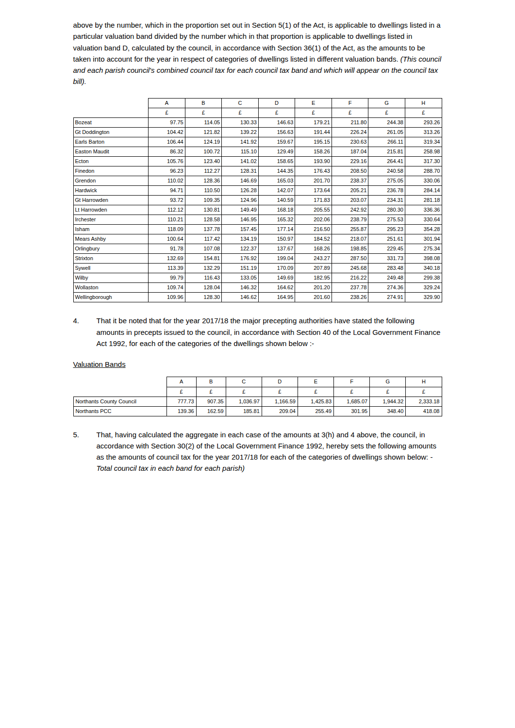above by the number, which in the proportion set out in Section 5(1) of the Act, is applicable to dwellings listed in a particular valuation band divided by the number which in that proportion is applicable to dwellings listed in valuation band D, calculated by the council, in accordance with Section 36(1) of the Act, as the amounts to be taken into account for the year in respect of categories of dwellings listed in different valuation bands. (This council and each parish council's combined council tax for each council tax band and which will appear on the council tax bill).
| | A | B | C | D | E | F | G | H |
| --- | --- | --- | --- | --- | --- | --- | --- | --- |
| | £ | £ | £ | £ | £ | £ | £ | £ |
| Bozeat | 97.75 | 114.05 | 130.33 | 146.63 | 179.21 | 211.80 | 244.38 | 293.26 |
| Gt Doddington | 104.42 | 121.82 | 139.22 | 156.63 | 191.44 | 226.24 | 261.05 | 313.26 |
| Earls Barton | 106.44 | 124.19 | 141.92 | 159.67 | 195.15 | 230.63 | 266.11 | 319.34 |
| Easton Maudit | 86.32 | 100.72 | 115.10 | 129.49 | 158.26 | 187.04 | 215.81 | 258.98 |
| Ecton | 105.76 | 123.40 | 141.02 | 158.65 | 193.90 | 229.16 | 264.41 | 317.30 |
| Finedon | 96.23 | 112.27 | 128.31 | 144.35 | 176.43 | 208.50 | 240.58 | 288.70 |
| Grendon | 110.02 | 128.36 | 146.69 | 165.03 | 201.70 | 238.37 | 275.05 | 330.06 |
| Hardwick | 94.71 | 110.50 | 126.28 | 142.07 | 173.64 | 205.21 | 236.78 | 284.14 |
| Gt Harrowden | 93.72 | 109.35 | 124.96 | 140.59 | 171.83 | 203.07 | 234.31 | 281.18 |
| Lt Harrowden | 112.12 | 130.81 | 149.49 | 168.18 | 205.55 | 242.92 | 280.30 | 336.36 |
| Irchester | 110.21 | 128.58 | 146.95 | 165.32 | 202.06 | 238.79 | 275.53 | 330.64 |
| Isham | 118.09 | 137.78 | 157.45 | 177.14 | 216.50 | 255.87 | 295.23 | 354.28 |
| Mears Ashby | 100.64 | 117.42 | 134.19 | 150.97 | 184.52 | 218.07 | 251.61 | 301.94 |
| Orlingbury | 91.78 | 107.08 | 122.37 | 137.67 | 168.26 | 198.85 | 229.45 | 275.34 |
| Strixton | 132.69 | 154.81 | 176.92 | 199.04 | 243.27 | 287.50 | 331.73 | 398.08 |
| Sywell | 113.39 | 132.29 | 151.19 | 170.09 | 207.89 | 245.68 | 283.48 | 340.18 |
| Wilby | 99.79 | 116.43 | 133.05 | 149.69 | 182.95 | 216.22 | 249.48 | 299.38 |
| Wollaston | 109.74 | 128.04 | 146.32 | 164.62 | 201.20 | 237.78 | 274.36 | 329.24 |
| Wellingborough | 109.96 | 128.30 | 146.62 | 164.95 | 201.60 | 238.26 | 274.91 | 329.90 |
4.
That it be noted that for the year 2017/18 the major precepting authorities have stated the following amounts in precepts issued to the council, in accordance with Section 40 of the Local Government Finance Act 1992, for each of the categories of the dwellings shown below :-
Valuation Bands
| | A | B | C | D | E | F | G | H |
| --- | --- | --- | --- | --- | --- | --- | --- | --- |
| | £ | £ | £ | £ | £ | £ | £ | £ |
| Northants County Council | 777.73 | 907.35 | 1,036.97 | 1,166.59 | 1,425.83 | 1,685.07 | 1,944.32 | 2,333.18 |
| Northants PCC | 139.36 | 162.59 | 185.81 | 209.04 | 255.49 | 301.95 | 348.40 | 418.08 |
5.
That, having calculated the aggregate in each case of the amounts at 3(h) and 4 above, the council, in accordance with Section 30(2) of the Local Government Finance 1992, hereby sets the following amounts as the amounts of council tax for the year 2017/18 for each of the categories of dwellings shown below: - Total council tax in each band for each parish)